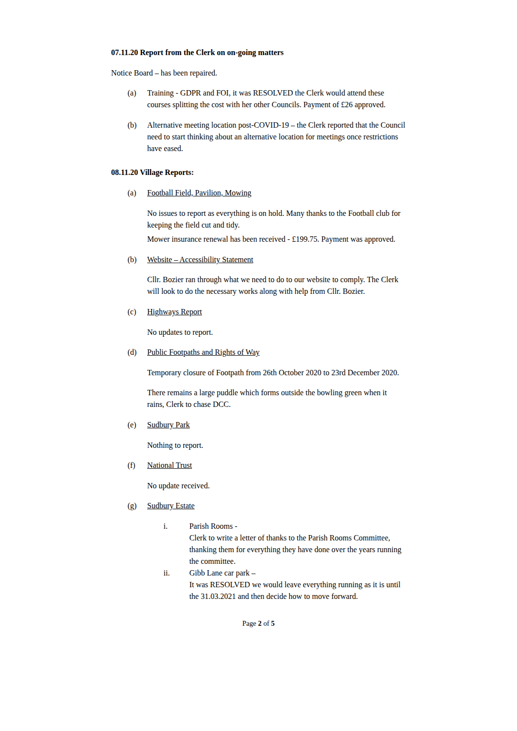07.11.20 Report from the Clerk on on-going matters
Notice Board – has been repaired.
Training - GDPR and FOI, it was RESOLVED the Clerk would attend these courses splitting the cost with her other Councils. Payment of £26 approved.
Alternative meeting location post-COVID-19 – the Clerk reported that the Council need to start thinking about an alternative location for meetings once restrictions have eased.
08.11.20 Village Reports:
Football Field, Pavilion, Mowing
No issues to report as everything is on hold. Many thanks to the Football club for keeping the field cut and tidy.
Mower insurance renewal has been received - £199.75. Payment was approved.
Website – Accessibility Statement
Cllr. Bozier ran through what we need to do to our website to comply. The Clerk will look to do the necessary works along with help from Cllr. Bozier.
Highways Report
No updates to report.
Public Footpaths and Rights of Way
Temporary closure of Footpath from 26th October 2020 to 23rd December 2020.
There remains a large puddle which forms outside the bowling green when it rains, Clerk to chase DCC.
Sudbury Park
Nothing to report.
National Trust
No update received.
Sudbury Estate
Parish Rooms -
Clerk to write a letter of thanks to the Parish Rooms Committee, thanking them for everything they have done over the years running the committee.
Gibb Lane car park –
It was RESOLVED we would leave everything running as it is until the 31.03.2021 and then decide how to move forward.
Page 2 of 5